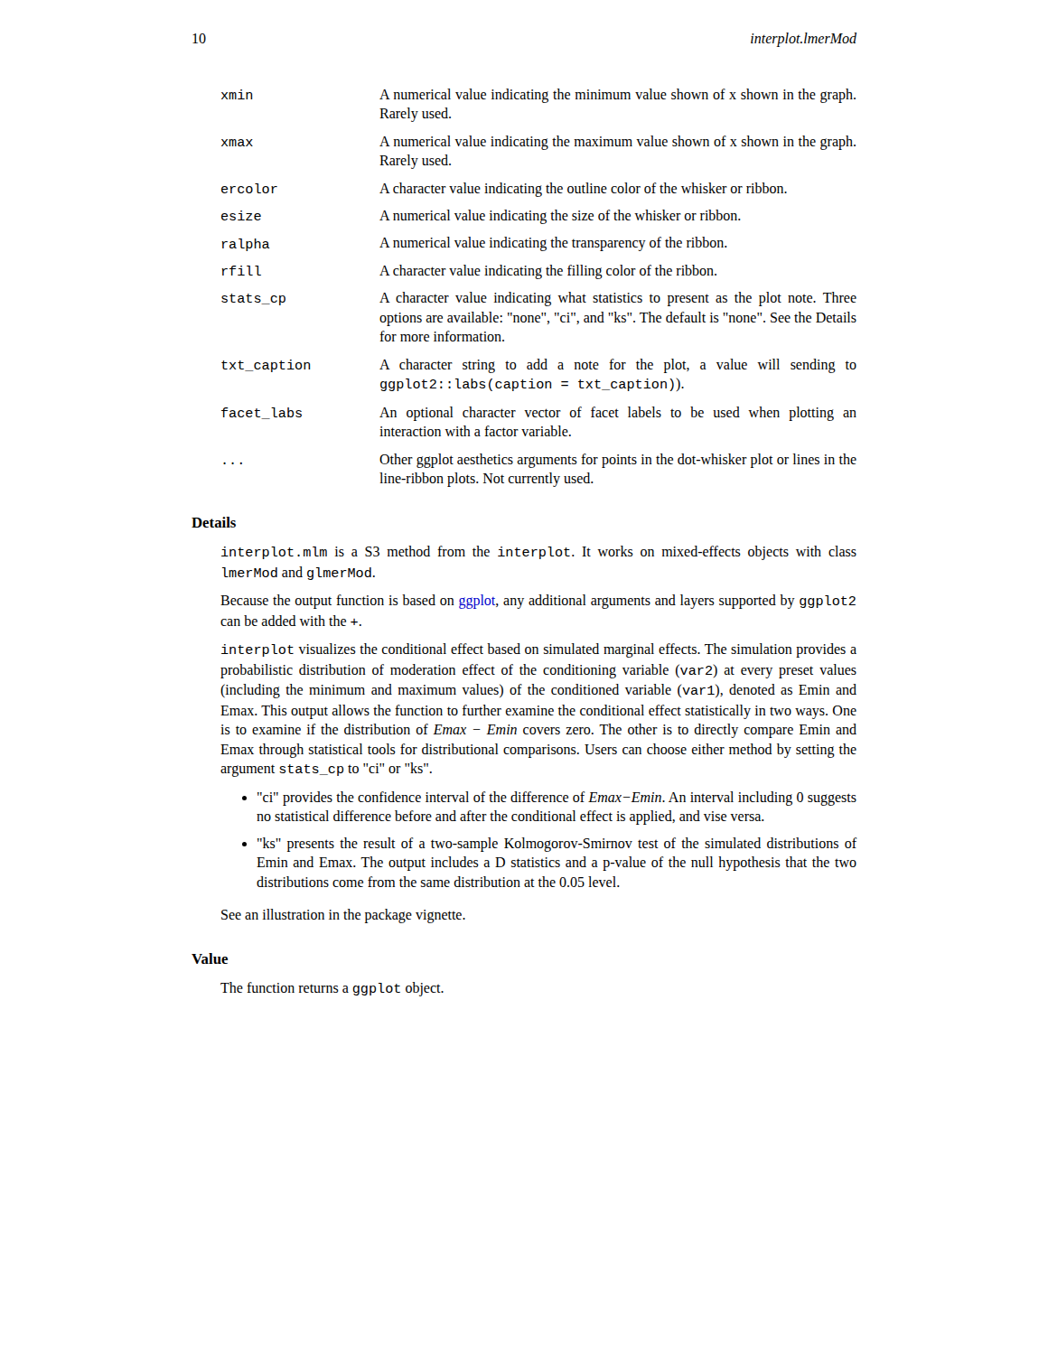10 interplot.lmerMod
xmin
A numerical value indicating the minimum value shown of x shown in the graph. Rarely used.
xmax
A numerical value indicating the maximum value shown of x shown in the graph. Rarely used.
ercolor
A character value indicating the outline color of the whisker or ribbon.
esize
A numerical value indicating the size of the whisker or ribbon.
ralpha
A numerical value indicating the transparency of the ribbon.
rfill
A character value indicating the filling color of the ribbon.
stats_cp
A character value indicating what statistics to present as the plot note. Three options are available: "none", "ci", and "ks". The default is "none". See the Details for more information.
txt_caption
A character string to add a note for the plot, a value will sending to ggplot2::labs(caption = txt_caption)).
facet_labs
An optional character vector of facet labels to be used when plotting an interaction with a factor variable.
...
Other ggplot aesthetics arguments for points in the dot-whisker plot or lines in the line-ribbon plots. Not currently used.
Details
interplot.mlm is a S3 method from the interplot. It works on mixed-effects objects with class lmerMod and glmerMod.
Because the output function is based on ggplot, any additional arguments and layers supported by ggplot2 can be added with the +.
interplot visualizes the conditional effect based on simulated marginal effects. The simulation provides a probabilistic distribution of moderation effect of the conditioning variable (var2) at every preset values (including the minimum and maximum values) of the conditioned variable (var1), denoted as Emin and Emax. This output allows the function to further examine the conditional effect statistically in two ways. One is to examine if the distribution of Emax − Emin covers zero. The other is to directly compare Emin and Emax through statistical tools for distributional comparisons. Users can choose either method by setting the argument stats_cp to "ci" or "ks".
"ci" provides the confidence interval of the difference of Emax−Emin. An interval including 0 suggests no statistical difference before and after the conditional effect is applied, and vise versa.
"ks" presents the result of a two-sample Kolmogorov-Smirnov test of the simulated distributions of Emin and Emax. The output includes a D statistics and a p-value of the null hypothesis that the two distributions come from the same distribution at the 0.05 level.
See an illustration in the package vignette.
Value
The function returns a ggplot object.